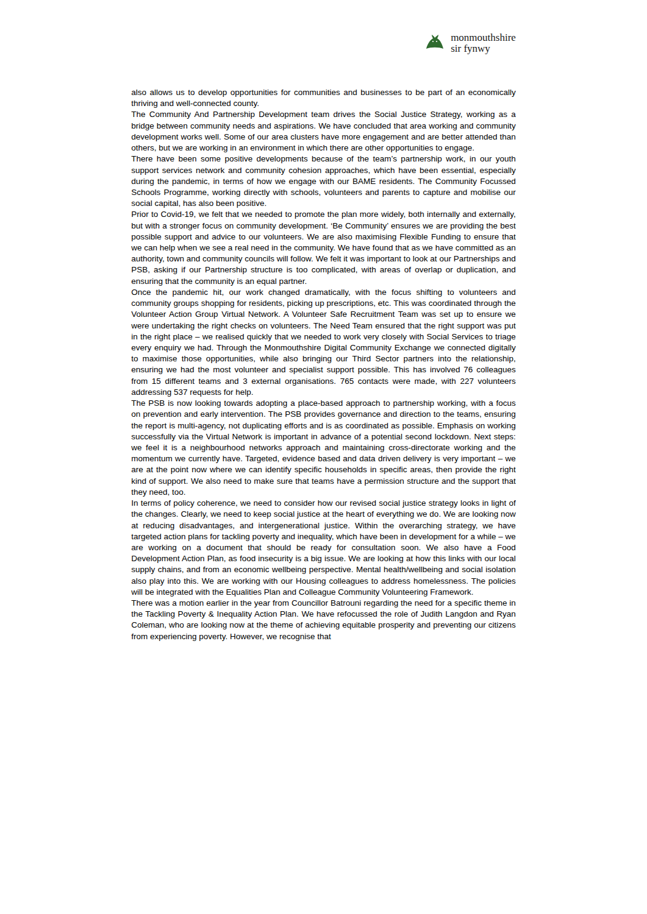monmouthshire sir fynwy
also allows us to develop opportunities for communities and businesses to be part of an economically thriving and well-connected county.
The Community And Partnership Development team drives the Social Justice Strategy, working as a bridge between community needs and aspirations. We have concluded that area working and community development works well. Some of our area clusters have more engagement and are better attended than others, but we are working in an environment in which there are other opportunities to engage.
There have been some positive developments because of the team’s partnership work, in our youth support services network and community cohesion approaches, which have been essential, especially during the pandemic, in terms of how we engage with our BAME residents. The Community Focussed Schools Programme, working directly with schools, volunteers and parents to capture and mobilise our social capital, has also been positive.
Prior to Covid-19, we felt that we needed to promote the plan more widely, both internally and externally, but with a stronger focus on community development. ‘Be Community’ ensures we are providing the best possible support and advice to our volunteers. We are also maximising Flexible Funding to ensure that we can help when we see a real need in the community. We have found that as we have committed as an authority, town and community councils will follow. We felt it was important to look at our Partnerships and PSB, asking if our Partnership structure is too complicated, with areas of overlap or duplication, and ensuring that the community is an equal partner.
Once the pandemic hit, our work changed dramatically, with the focus shifting to volunteers and community groups shopping for residents, picking up prescriptions, etc. This was coordinated through the Volunteer Action Group Virtual Network. A Volunteer Safe Recruitment Team was set up to ensure we were undertaking the right checks on volunteers. The Need Team ensured that the right support was put in the right place – we realised quickly that we needed to work very closely with Social Services to triage every enquiry we had. Through the Monmouthshire Digital Community Exchange we connected digitally to maximise those opportunities, while also bringing our Third Sector partners into the relationship, ensuring we had the most volunteer and specialist support possible. This has involved 76 colleagues from 15 different teams and 3 external organisations. 765 contacts were made, with 227 volunteers addressing 537 requests for help.
The PSB is now looking towards adopting a place-based approach to partnership working, with a focus on prevention and early intervention. The PSB provides governance and direction to the teams, ensuring the report is multi-agency, not duplicating efforts and is as coordinated as possible. Emphasis on working successfully via the Virtual Network is important in advance of a potential second lockdown. Next steps: we feel it is a neighbourhood networks approach and maintaining cross-directorate working and the momentum we currently have. Targeted, evidence based and data driven delivery is very important – we are at the point now where we can identify specific households in specific areas, then provide the right kind of support. We also need to make sure that teams have a permission structure and the support that they need, too.
In terms of policy coherence, we need to consider how our revised social justice strategy looks in light of the changes. Clearly, we need to keep social justice at the heart of everything we do. We are looking now at reducing disadvantages, and intergenerational justice. Within the overarching strategy, we have targeted action plans for tackling poverty and inequality, which have been in development for a while – we are working on a document that should be ready for consultation soon. We also have a Food Development Action Plan, as food insecurity is a big issue. We are looking at how this links with our local supply chains, and from an economic wellbeing perspective. Mental health/wellbeing and social isolation also play into this. We are working with our Housing colleagues to address homelessness. The policies will be integrated with the Equalities Plan and Colleague Community Volunteering Framework.
There was a motion earlier in the year from Councillor Batrouni regarding the need for a specific theme in the Tackling Poverty & Inequality Action Plan. We have refocussed the role of Judith Langdon and Ryan Coleman, who are looking now at the theme of achieving equitable prosperity and preventing our citizens from experiencing poverty. However, we recognise that